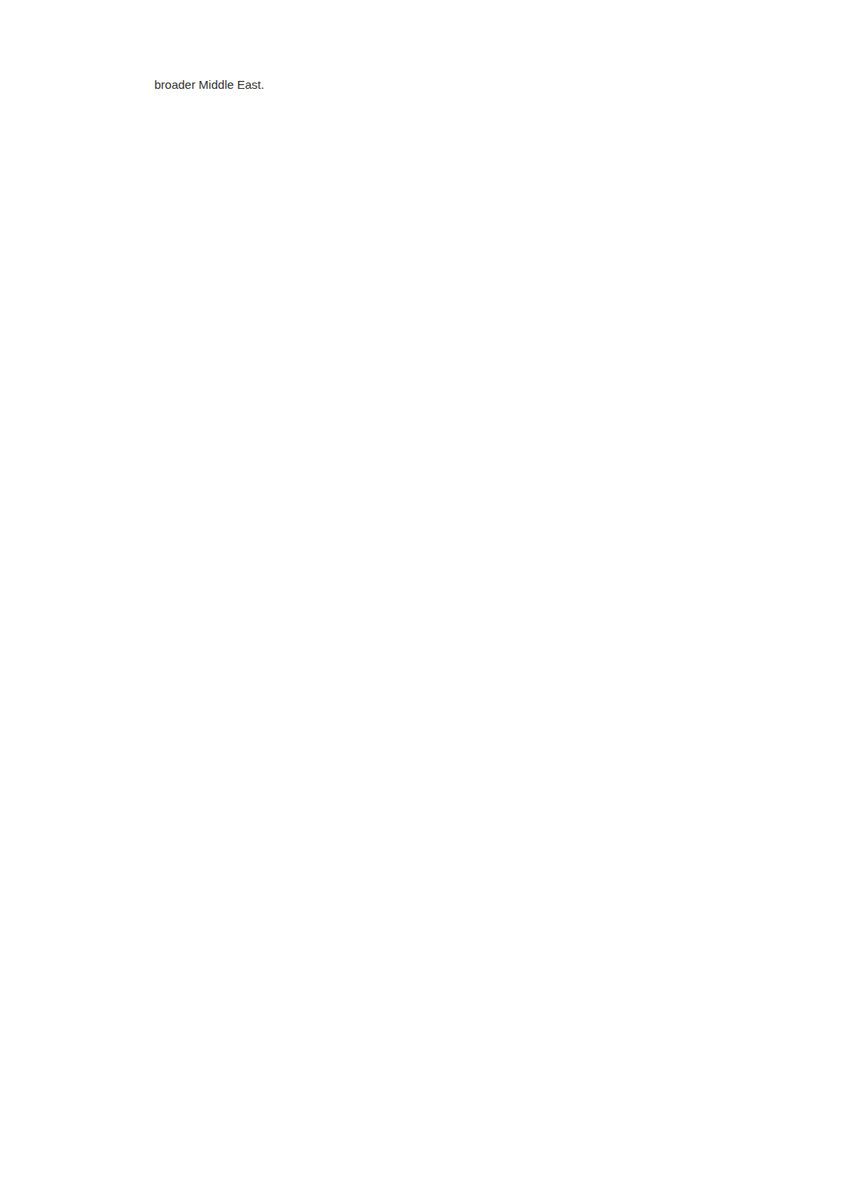broader Middle East.